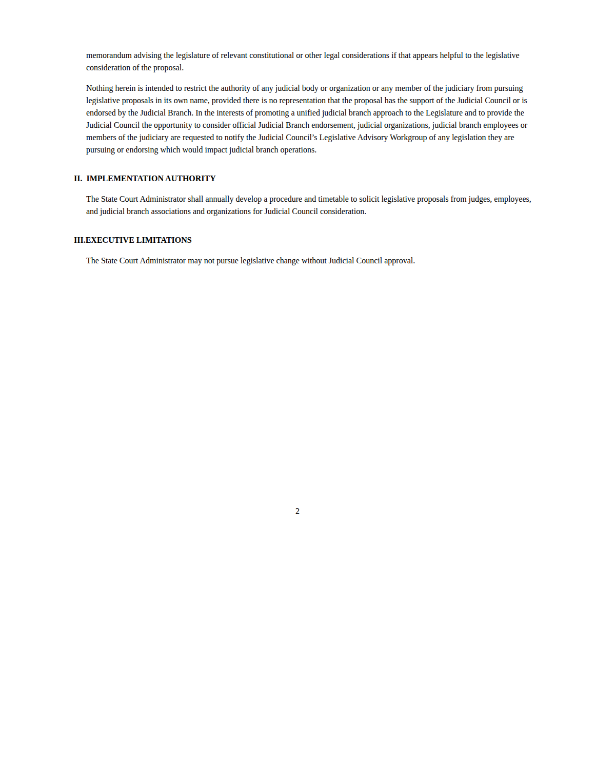memorandum advising the legislature of relevant constitutional or other legal considerations if that appears helpful to the legislative consideration of the proposal.
Nothing herein is intended to restrict the authority of any judicial body or organization or any member of the judiciary from pursuing legislative proposals in its own name, provided there is no representation that the proposal has the support of the Judicial Council or is endorsed by the Judicial Branch. In the interests of promoting a unified judicial branch approach to the Legislature and to provide the Judicial Council the opportunity to consider official Judicial Branch endorsement, judicial organizations, judicial branch employees or members of the judiciary are requested to notify the Judicial Council’s Legislative Advisory Workgroup of any legislation they are pursuing or endorsing which would impact judicial branch operations.
II. IMPLEMENTATION AUTHORITY
The State Court Administrator shall annually develop a procedure and timetable to solicit legislative proposals from judges, employees, and judicial branch associations and organizations for Judicial Council consideration.
III.EXECUTIVE LIMITATIONS
The State Court Administrator may not pursue legislative change without Judicial Council approval.
2